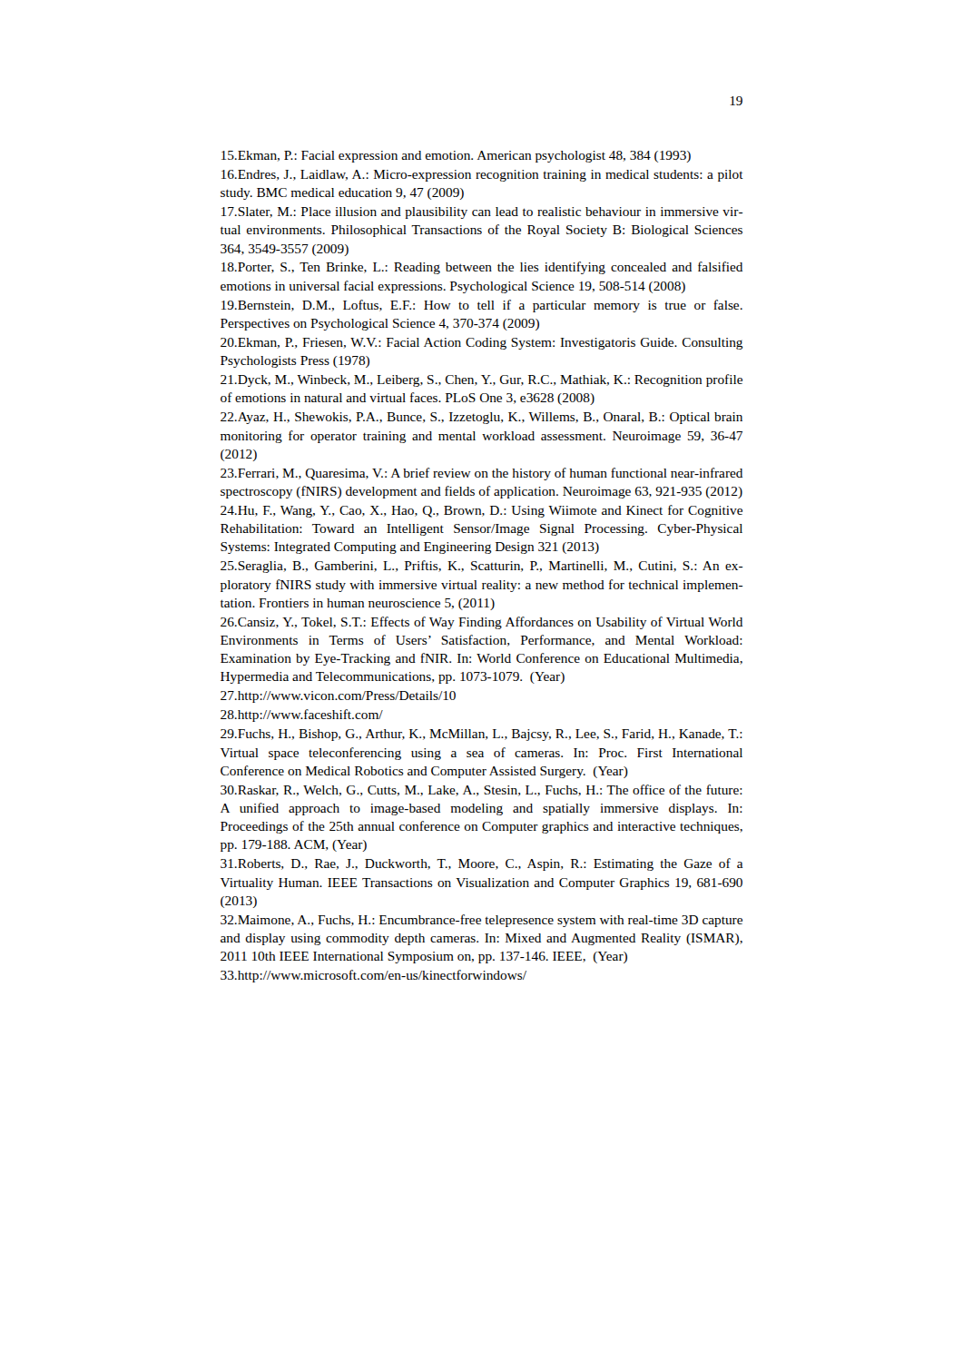19
15. Ekman, P.: Facial expression and emotion. American psychologist 48, 384 (1993)
16. Endres, J., Laidlaw, A.: Micro-expression recognition training in medical students: a pilot study. BMC medical education 9, 47 (2009)
17. Slater, M.: Place illusion and plausibility can lead to realistic behaviour in immersive virtual environments. Philosophical Transactions of the Royal Society B: Biological Sciences 364, 3549-3557 (2009)
18. Porter, S., Ten Brinke, L.: Reading between the lies identifying concealed and falsified emotions in universal facial expressions. Psychological Science 19, 508-514 (2008)
19. Bernstein, D.M., Loftus, E.F.: How to tell if a particular memory is true or false. Perspectives on Psychological Science 4, 370-374 (2009)
20. Ekman, P., Friesen, W.V.: Facial Action Coding System: Investigatoris Guide. Consulting Psychologists Press (1978)
21. Dyck, M., Winbeck, M., Leiberg, S., Chen, Y., Gur, R.C., Mathiak, K.: Recognition profile of emotions in natural and virtual faces. PLoS One 3, e3628 (2008)
22. Ayaz, H., Shewokis, P.A., Bunce, S., Izzetoglu, K., Willems, B., Onaral, B.: Optical brain monitoring for operator training and mental workload assessment. Neuroimage 59, 36-47 (2012)
23. Ferrari, M., Quaresima, V.: A brief review on the history of human functional near-infrared spectroscopy (fNIRS) development and fields of application. Neuroimage 63, 921-935 (2012)
24. Hu, F., Wang, Y., Cao, X., Hao, Q., Brown, D.: Using Wiimote and Kinect for Cognitive Rehabilitation: Toward an Intelligent Sensor/Image Signal Processing. Cyber-Physical Systems: Integrated Computing and Engineering Design 321 (2013)
25. Seraglia, B., Gamberini, L., Priftis, K., Scatturin, P., Martinelli, M., Cutini, S.: An exploratory fNIRS study with immersive virtual reality: a new method for technical implementation. Frontiers in human neuroscience 5, (2011)
26. Cansiz, Y., Tokel, S.T.: Effects of Way Finding Affordances on Usability of Virtual World Environments in Terms of Users’ Satisfaction, Performance, and Mental Workload: Examination by Eye-Tracking and fNIR. In: World Conference on Educational Multimedia, Hypermedia and Telecommunications, pp. 1073-1079. (Year)
27. http://www.vicon.com/Press/Details/10
28. http://www.faceshift.com/
29. Fuchs, H., Bishop, G., Arthur, K., McMillan, L., Bajcsy, R., Lee, S., Farid, H., Kanade, T.: Virtual space teleconferencing using a sea of cameras. In: Proc. First International Conference on Medical Robotics and Computer Assisted Surgery. (Year)
30. Raskar, R., Welch, G., Cutts, M., Lake, A., Stesin, L., Fuchs, H.: The office of the future: A unified approach to image-based modeling and spatially immersive displays. In: Proceedings of the 25th annual conference on Computer graphics and interactive techniques, pp. 179-188. ACM, (Year)
31. Roberts, D., Rae, J., Duckworth, T., Moore, C., Aspin, R.: Estimating the Gaze of a Virtuality Human. IEEE Transactions on Visualization and Computer Graphics 19, 681-690 (2013)
32. Maimone, A., Fuchs, H.: Encumbrance-free telepresence system with real-time 3D capture and display using commodity depth cameras. In: Mixed and Augmented Reality (ISMAR), 2011 10th IEEE International Symposium on, pp. 137-146. IEEE, (Year)
33. http://www.microsoft.com/en-us/kinectforwindows/